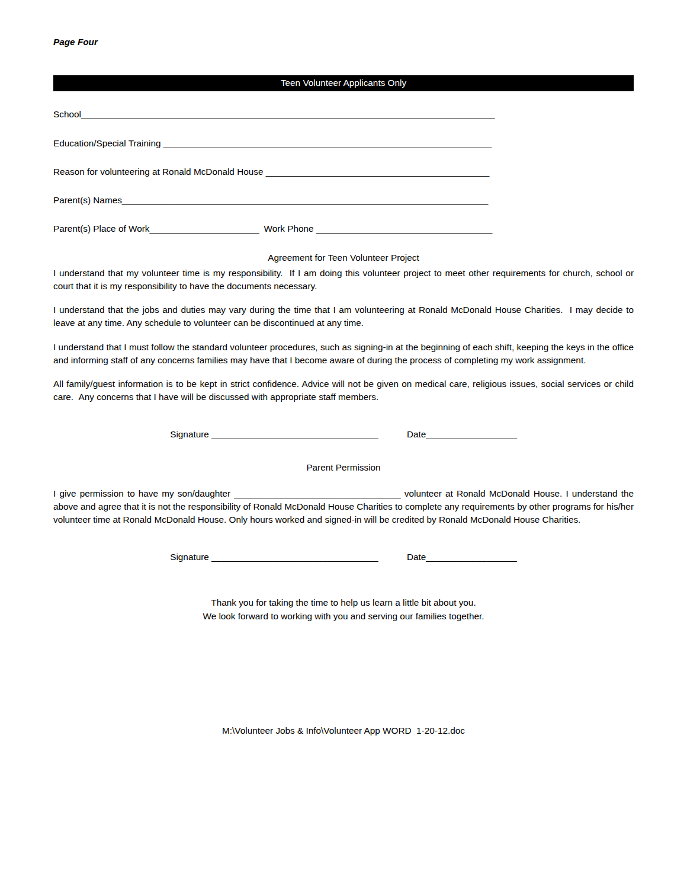Page Four
Teen Volunteer Applicants Only
School_______________________________________________________________________________________
Education/Special Training _____________________________________________________________________
Reason for volunteering at Ronald McDonald House _______________________________________________
Parent(s) Names_____________________________________________________________________________
Parent(s) Place of Work_______________________ Work Phone _____________________________________
Agreement for Teen Volunteer Project
I understand that my volunteer time is my responsibility. If I am doing this volunteer project to meet other requirements for church, school or court that it is my responsibility to have the documents necessary.
I understand that the jobs and duties may vary during the time that I am volunteering at Ronald McDonald House Charities. I may decide to leave at any time. Any schedule to volunteer can be discontinued at any time.
I understand that I must follow the standard volunteer procedures, such as signing-in at the beginning of each shift, keeping the keys in the office and informing staff of any concerns families may have that I become aware of during the process of completing my work assignment.
All family/guest information is to be kept in strict confidence. Advice will not be given on medical care, religious issues, social services or child care. Any concerns that I have will be discussed with appropriate staff members.
Signature _________________________________ Date__________________
Parent Permission
I give permission to have my son/daughter _________________________________ volunteer at Ronald McDonald House. I understand the above and agree that it is not the responsibility of Ronald McDonald House Charities to complete any requirements by other programs for his/her volunteer time at Ronald McDonald House. Only hours worked and signed-in will be credited by Ronald McDonald House Charities.
Signature _________________________________ Date__________________
Thank you for taking the time to help us learn a little bit about you.
We look forward to working with you and serving our families together.
M:\Volunteer Jobs & Info\Volunteer App WORD 1-20-12.doc